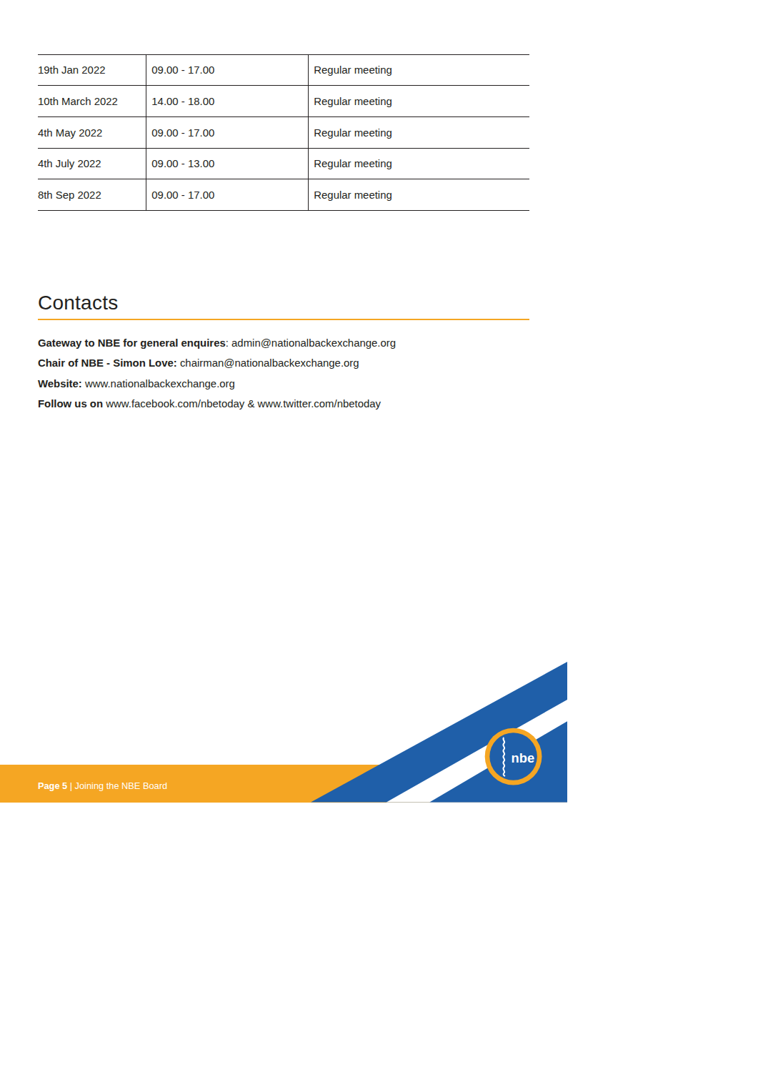| 19th Jan 2022 | 09.00 - 17.00 | Regular meeting |
| 10th March 2022 | 14.00 - 18.00 | Regular meeting |
| 4th May 2022 | 09.00 - 17.00 | Regular meeting |
| 4th July 2022 | 09.00 - 13.00 | Regular meeting |
| 8th Sep 2022 | 09.00 - 17.00 | Regular meeting |
Contacts
Gateway to NBE for general enquires: admin@nationalbackexchange.org
Chair of NBE - Simon Love: chairman@nationalbackexchange.org
Website: www.nationalbackexchange.org
Follow us on www.facebook.com/nbetoday & www.twitter.com/nbetoday
Page 5 | Joining the NBE Board
nbe